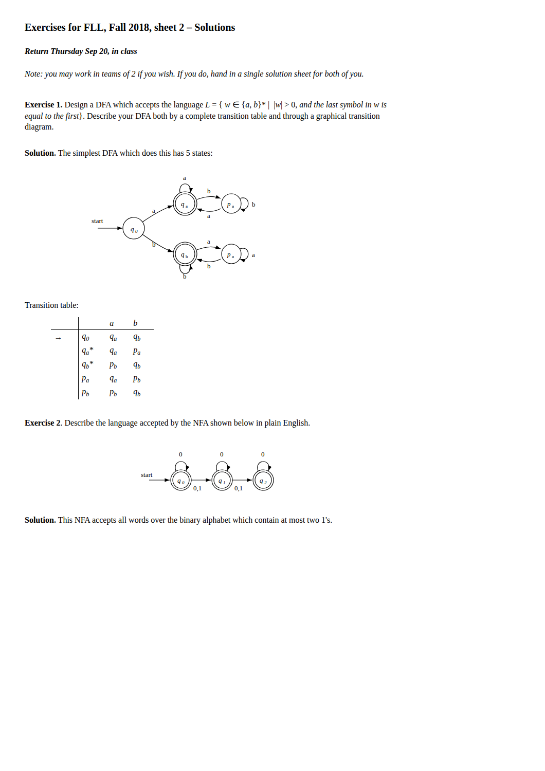Exercises for FLL, Fall 2018, sheet 2 – Solutions
Return Thursday Sep 20, in class
Note: you may work in teams of 2 if you wish. If you do, hand in a single solution sheet for both of you.
Exercise 1. Design a DFA which accepts the language L = { w ∈ {a, b}* | |w| > 0, and the last symbol in w is equal to the first}. Describe your DFA both by a complete transition table and through a graphical transition diagram.
Solution. The simplest DFA which does this has 5 states:
start q 0 q a p a q b p a a b a b a b a b a b
Transition table:
| | | a | b |
| --- | --- | --- | --- |
| → | q 0 | q a | q b |
| | q a * | q a | p a |
| | q b * | p b | q b |
| | p a | q a | p b |
| | p b | p b | q b |
Exercise 2. Describe the language accepted by the NFA shown below in plain English.
start q 0 q 1 q 2 0 0 0 0,1 0,1
Solution. This NFA accepts all words over the binary alphabet which contain at most two 1's.